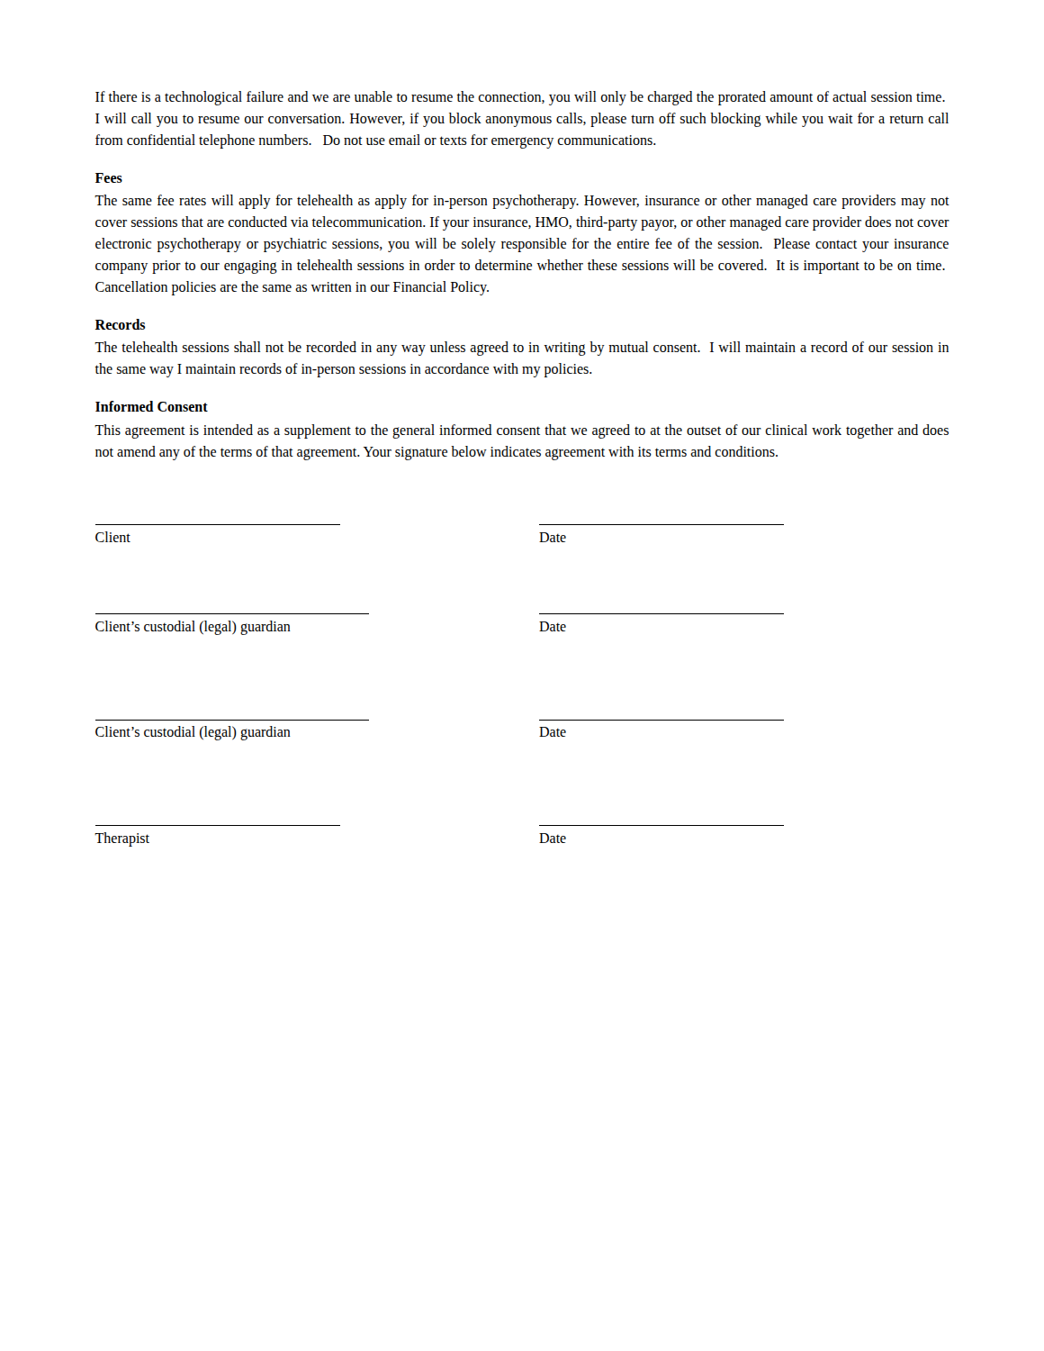If there is a technological failure and we are unable to resume the connection, you will only be charged the prorated amount of actual session time. I will call you to resume our conversation. However, if you block anonymous calls, please turn off such blocking while you wait for a return call from confidential telephone numbers. Do not use email or texts for emergency communications.
Fees
The same fee rates will apply for telehealth as apply for in-person psychotherapy. However, insurance or other managed care providers may not cover sessions that are conducted via telecommunication. If your insurance, HMO, third-party payor, or other managed care provider does not cover electronic psychotherapy or psychiatric sessions, you will be solely responsible for the entire fee of the session. Please contact your insurance company prior to our engaging in telehealth sessions in order to determine whether these sessions will be covered. It is important to be on time. Cancellation policies are the same as written in our Financial Policy.
Records
The telehealth sessions shall not be recorded in any way unless agreed to in writing by mutual consent. I will maintain a record of our session in the same way I maintain records of in-person sessions in accordance with my policies.
Informed Consent
This agreement is intended as a supplement to the general informed consent that we agreed to at the outset of our clinical work together and does not amend any of the terms of that agreement. Your signature below indicates agreement with its terms and conditions.
| Client | Date |
| Client’s custodial (legal) guardian | Date |
| Client’s custodial (legal) guardian | Date |
| Therapist | Date |